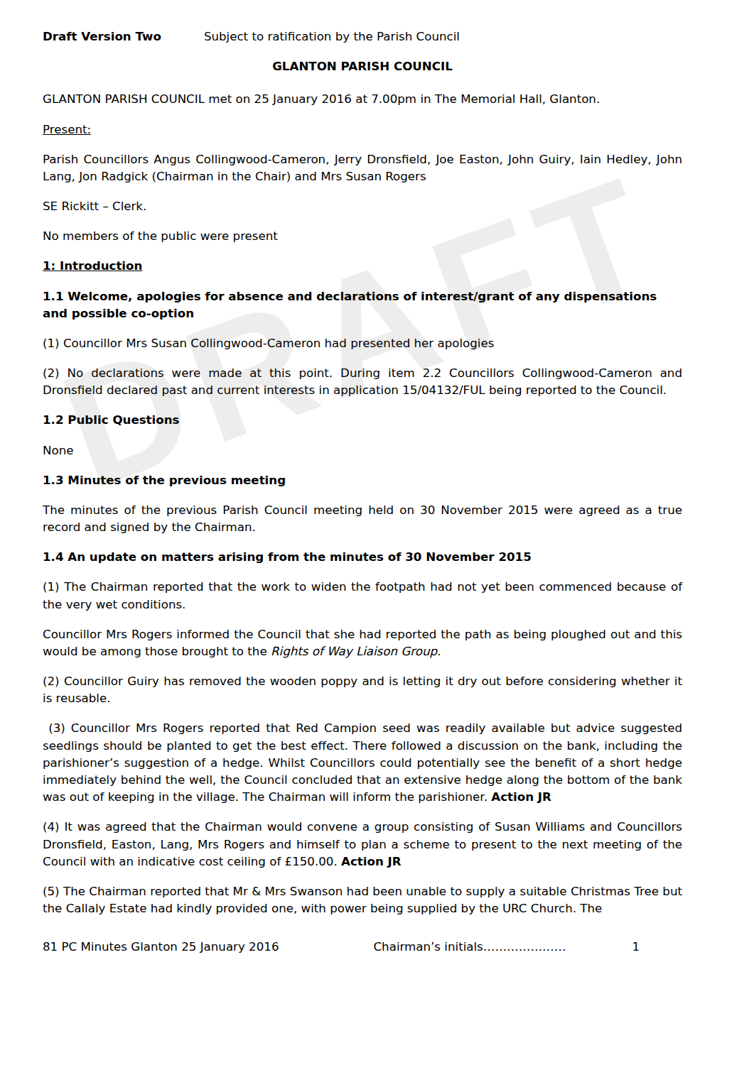DRAFT
Draft Version Two Subject to ratification by the Parish Council
GLANTON PARISH COUNCIL
GLANTON PARISH COUNCIL met on 25 January 2016 at 7.00pm in The Memorial Hall, Glanton.
Present:
Parish Councillors Angus Collingwood-Cameron, Jerry Dronsfield, Joe Easton, John Guiry, Iain Hedley, John Lang, Jon Radgick (Chairman in the Chair) and Mrs Susan Rogers
SE Rickitt – Clerk.
No members of the public were present
1: Introduction
1.1 Welcome, apologies for absence and declarations of interest/grant of any dispensations and possible co-option
(1) Councillor Mrs Susan Collingwood-Cameron had presented her apologies
(2) No declarations were made at this point. During item 2.2 Councillors Collingwood-Cameron and Dronsfield declared past and current interests in application 15/04132/FUL being reported to the Council.
1.2 Public Questions
None
1.3 Minutes of the previous meeting
The minutes of the previous Parish Council meeting held on 30 November 2015 were agreed as a true record and signed by the Chairman.
1.4 An update on matters arising from the minutes of 30 November 2015
(1) The Chairman reported that the work to widen the footpath had not yet been commenced because of the very wet conditions.
Councillor Mrs Rogers informed the Council that she had reported the path as being ploughed out and this would be among those brought to the Rights of Way Liaison Group.
(2) Councillor Guiry has removed the wooden poppy and is letting it dry out before considering whether it is reusable.
(3) Councillor Mrs Rogers reported that Red Campion seed was readily available but advice suggested seedlings should be planted to get the best effect. There followed a discussion on the bank, including the parishioner’s suggestion of a hedge. Whilst Councillors could potentially see the benefit of a short hedge immediately behind the well, the Council concluded that an extensive hedge along the bottom of the bank was out of keeping in the village. The Chairman will inform the parishioner. Action JR
(4) It was agreed that the Chairman would convene a group consisting of Susan Williams and Councillors Dronsfield, Easton, Lang, Mrs Rogers and himself to plan a scheme to present to the next meeting of the Council with an indicative cost ceiling of £150.00. Action JR
(5) The Chairman reported that Mr & Mrs Swanson had been unable to supply a suitable Christmas Tree but the Callaly Estate had kindly provided one, with power being supplied by the URC Church. The
81 PC Minutes Glanton 25 January 2016
Chairman’s initials…………………
1